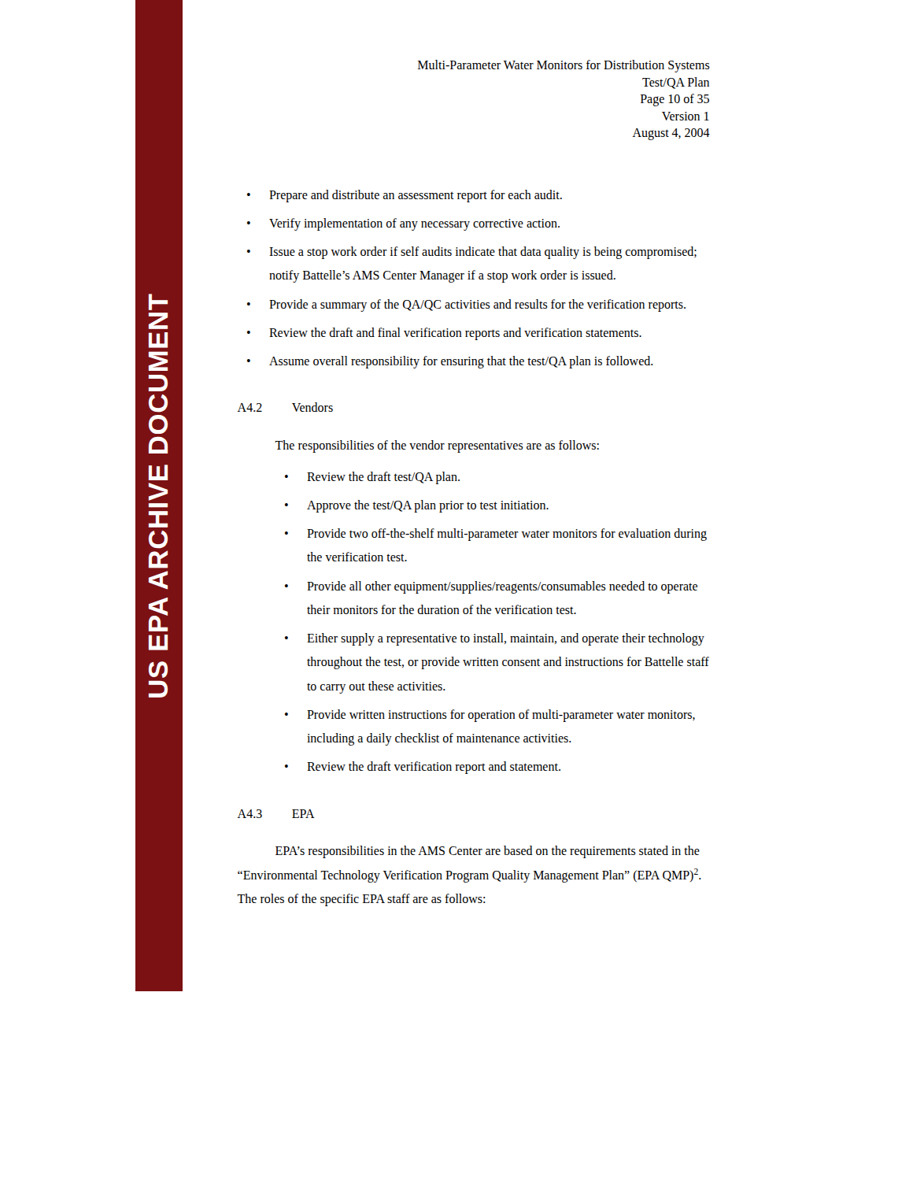US EPA ARCHIVE DOCUMENT
Multi-Parameter Water Monitors for Distribution Systems
Test/QA Plan
Page 10 of 35
Version 1
August 4, 2004
Prepare and distribute an assessment report for each audit.
Verify implementation of any necessary corrective action.
Issue a stop work order if self audits indicate that data quality is being compromised; notify Battelle’s AMS Center Manager if a stop work order is issued.
Provide a summary of the QA/QC activities and results for the verification reports.
Review the draft and final verification reports and verification statements.
Assume overall responsibility for ensuring that the test/QA plan is followed.
A4.2 Vendors
The responsibilities of the vendor representatives are as follows:
Review the draft test/QA plan.
Approve the test/QA plan prior to test initiation.
Provide two off-the-shelf multi-parameter water monitors for evaluation during the verification test.
Provide all other equipment/supplies/reagents/consumables needed to operate their monitors for the duration of the verification test.
Either supply a representative to install, maintain, and operate their technology throughout the test, or provide written consent and instructions for Battelle staff to carry out these activities.
Provide written instructions for operation of multi-parameter water monitors, including a daily checklist of maintenance activities.
Review the draft verification report and statement.
A4.3 EPA
EPA’s responsibilities in the AMS Center are based on the requirements stated in the “Environmental Technology Verification Program Quality Management Plan” (EPA QMP)2. The roles of the specific EPA staff are as follows: